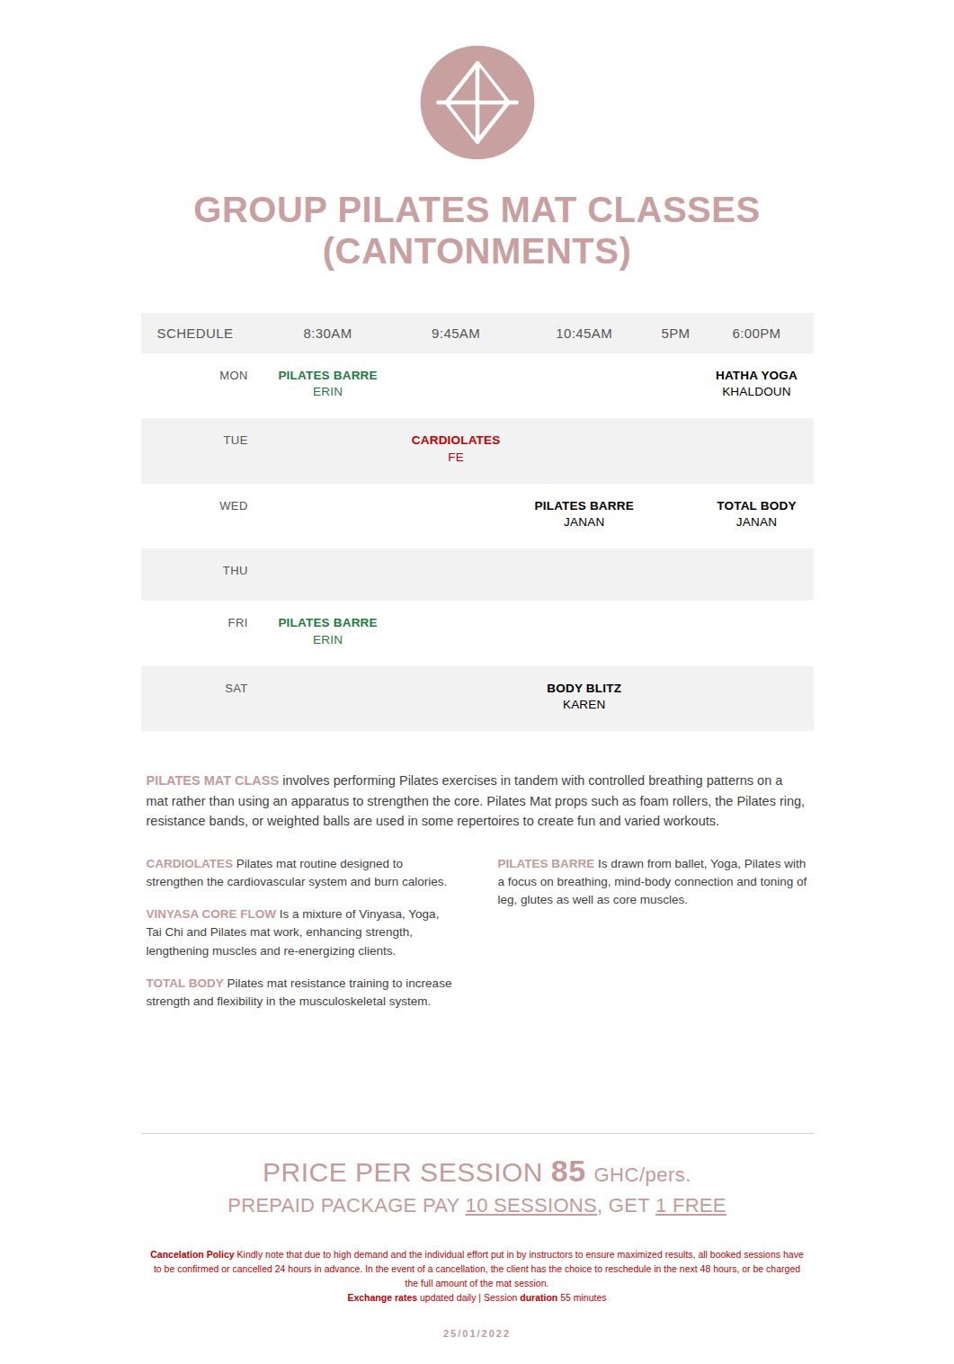GROUP PILATES MAT CLASSES
(CANTONMENTS)
| SCHEDULE | 8:30AM | 9:45AM | 10:45AM | 5PM | 6:00PM |
| --- | --- | --- | --- | --- | --- |
| MON | PILATES BARRE ERIN | | | | HATHA YOGA KHALDOUN |
| TUE | | CARDIOLATES FE | | | |
| WED | | | PILATES BARRE JANAN | | TOTAL BODY JANAN |
| THU | | | | | |
| FRI | PILATES BARRE ERIN | | | | |
| SAT | | | BODY BLITZ KAREN | | |
PILATES MAT CLASS involves performing Pilates exercises in tandem with controlled breathing patterns on a mat rather than using an apparatus to strengthen the core. Pilates Mat props such as foam rollers, the Pilates ring, resistance bands, or weighted balls are used in some repertoires to create fun and varied workouts.
CARDIOLATES Pilates mat routine designed to strengthen the cardiovascular system and burn calories.
VINYASA CORE FLOW Is a mixture of Vinyasa, Yoga, Tai Chi and Pilates mat work, enhancing strength, lengthening muscles and re-energizing clients.
TOTAL BODY Pilates mat resistance training to increase strength and flexibility in the musculoskeletal system.
PILATES BARRE Is drawn from ballet, Yoga, Pilates with a focus on breathing, mind-body connection and toning of leg, glutes as well as core muscles.
PRICE PER SESSION 85 GHC/pers.
PREPAID PACKAGE PAY 10 SESSIONS, GET 1 FREE
Cancelation Policy Kindly note that due to high demand and the individual effort put in by instructors to ensure maximized results, all booked sessions have to be confirmed or cancelled 24 hours in advance. In the event of a cancellation, the client has the choice to reschedule in the next 48 hours, or be charged the full amount of the mat session.
Exchange rates updated daily | Session duration 55 minutes
25/01/2022